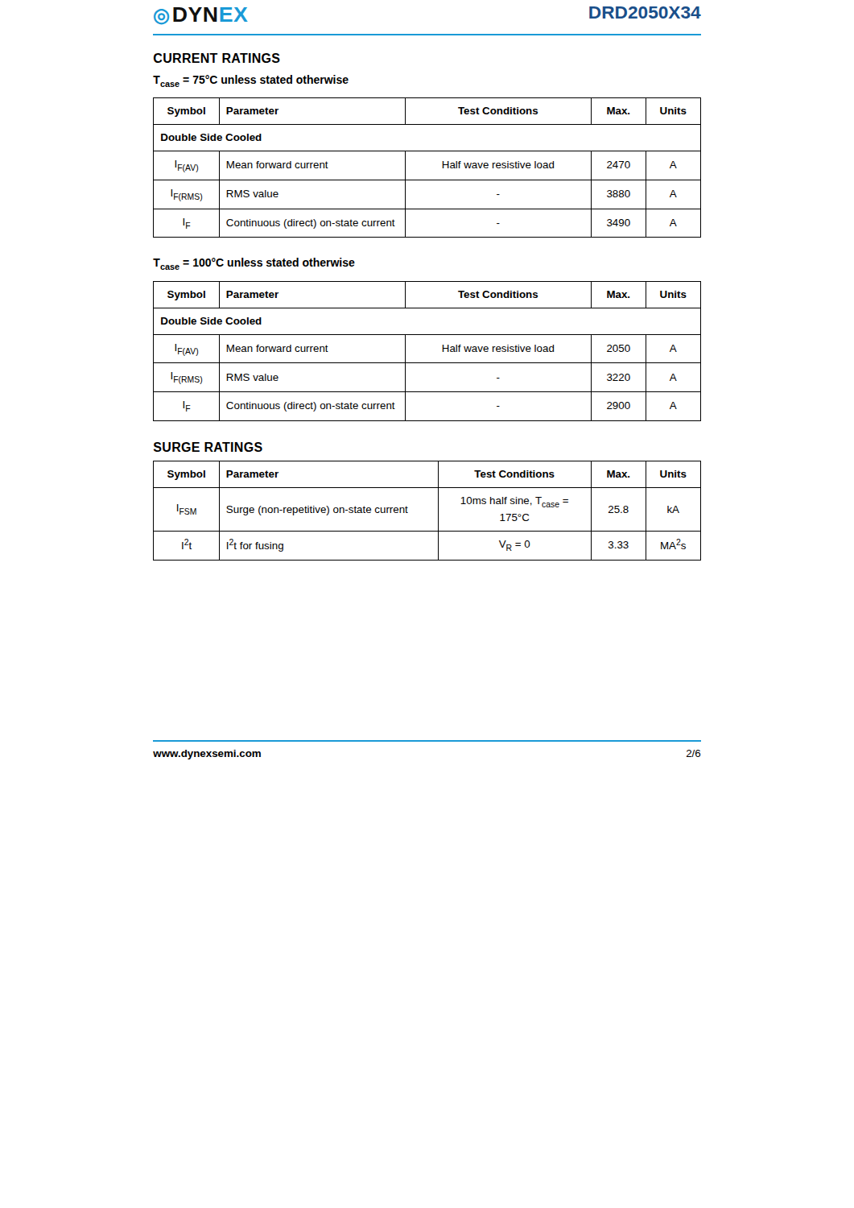◎DYN EX
DRD2050X34
CURRENT RATINGS
Tcase = 75°C unless stated otherwise
| Symbol | Parameter | Test Conditions | Max. | Units |
| --- | --- | --- | --- | --- |
| Double Side Cooled |
| I F(AV) | Mean forward current | Half wave resistive load | 2470 | A |
| I F(RMS) | RMS value | - | 3880 | A |
| I F | Continuous (direct) on-state current | - | 3490 | A |
Tcase = 100°C unless stated otherwise
| Symbol | Parameter | Test Conditions | Max. | Units |
| --- | --- | --- | --- | --- |
| Double Side Cooled |
| I F(AV) | Mean forward current | Half wave resistive load | 2050 | A |
| I F(RMS) | RMS value | - | 3220 | A |
| I F | Continuous (direct) on-state current | - | 2900 | A |
SURGE RATINGS
| Symbol | Parameter | Test Conditions | Max. | Units |
| --- | --- | --- | --- | --- |
| I FSM | Surge (non-repetitive) on-state current | 10ms half sine, T case = 175°C | 25.8 | kA |
| I 2 t | I 2 t for fusing | V R = 0 | 3.33 | MA 2 s |
www.dynexsemi.com 2/6